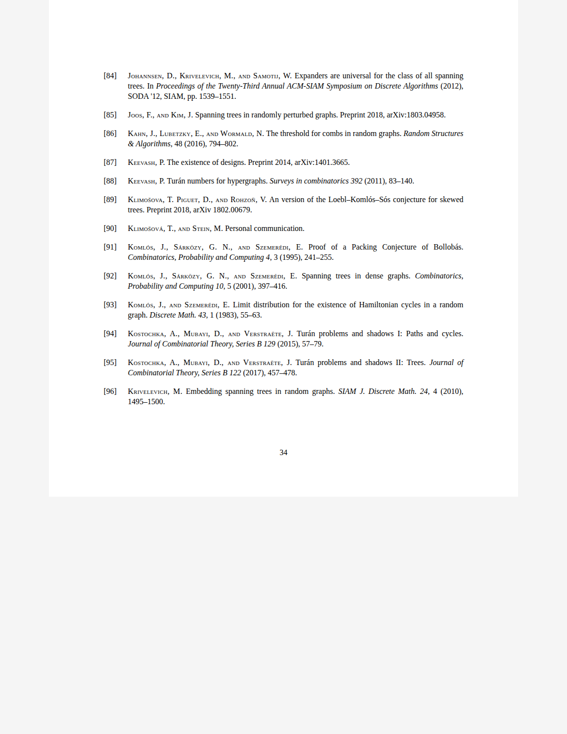[84] Johannsen, D., Krivelevich, M., and Samotij, W. Expanders are universal for the class of all spanning trees. In Proceedings of the Twenty-Third Annual ACM-SIAM Symposium on Discrete Algorithms (2012), SODA '12, SIAM, pp. 1539–1551.
[85] Joos, F., and Kim, J. Spanning trees in randomly perturbed graphs. Preprint 2018, arXiv:1803.04958.
[86] Kahn, J., Lubetzky, E., and Wormald, N. The threshold for combs in random graphs. Random Structures & Algorithms, 48 (2016), 794–802.
[87] Keevash, P. The existence of designs. Preprint 2014, arXiv:1401.3665.
[88] Keevash, P. Turán numbers for hypergraphs. Surveys in combinatorics 392 (2011), 83–140.
[89] Klimošova, T. Piguet, D., and Rohzoň, V. An version of the Loebl–Komlós–Sós conjecture for skewed trees. Preprint 2018, arXiv 1802.00679.
[90] Klimošová, T., and Stein, M. Personal communication.
[91] Komlós, J., Sárközy, G. N., and Szemerédi, E. Proof of a Packing Conjecture of Bollobás. Combinatorics, Probability and Computing 4, 3 (1995), 241–255.
[92] Komlós, J., Sárközy, G. N., and Szemerédi, E. Spanning trees in dense graphs. Combinatorics, Probability and Computing 10, 5 (2001), 397–416.
[93] Komlós, J., and Szemerédi, E. Limit distribution for the existence of Hamiltonian cycles in a random graph. Discrete Math. 43, 1 (1983), 55–63.
[94] Kostochka, A., Mubayi, D., and Verstraëte, J. Turán problems and shadows I: Paths and cycles. Journal of Combinatorial Theory, Series B 129 (2015), 57–79.
[95] Kostochka, A., Mubayi, D., and Verstraëte, J. Turán problems and shadows II: Trees. Journal of Combinatorial Theory, Series B 122 (2017), 457–478.
[96] Krivelevich, M. Embedding spanning trees in random graphs. SIAM J. Discrete Math. 24, 4 (2010), 1495–1500.
34